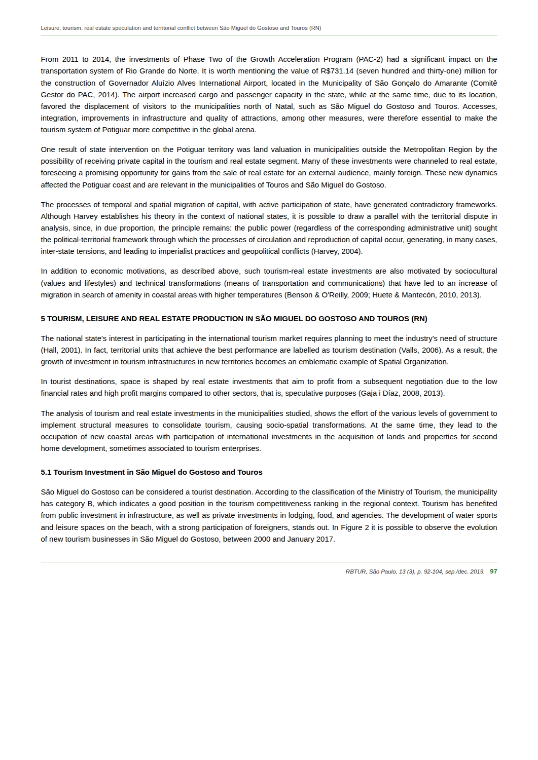Leisure, tourism, real estate speculation and territorial conflict between São Miguel do Gostoso and Touros (RN)
From 2011 to 2014, the investments of Phase Two of the Growth Acceleration Program (PAC-2) had a significant impact on the transportation system of Rio Grande do Norte. It is worth mentioning the value of R$731.14 (seven hundred and thirty-one) million for the construction of Governador Aluízio Alves International Airport, located in the Municipality of São Gonçalo do Amarante (Comitê Gestor do PAC, 2014). The airport increased cargo and passenger capacity in the state, while at the same time, due to its location, favored the displacement of visitors to the municipalities north of Natal, such as São Miguel do Gostoso and Touros. Accesses, integration, improvements in infrastructure and quality of attractions, among other measures, were therefore essential to make the tourism system of Potiguar more competitive in the global arena.
One result of state intervention on the Potiguar territory was land valuation in municipalities outside the Metropolitan Region by the possibility of receiving private capital in the tourism and real estate segment. Many of these investments were channeled to real estate, foreseeing a promising opportunity for gains from the sale of real estate for an external audience, mainly foreign. These new dynamics affected the Potiguar coast and are relevant in the municipalities of Touros and São Miguel do Gostoso.
The processes of temporal and spatial migration of capital, with active participation of state, have generated contradictory frameworks. Although Harvey establishes his theory in the context of national states, it is possible to draw a parallel with the territorial dispute in analysis, since, in due proportion, the principle remains: the public power (regardless of the corresponding administrative unit) sought the political-territorial framework through which the processes of circulation and reproduction of capital occur, generating, in many cases, inter-state tensions, and leading to imperialist practices and geopolitical conflicts (Harvey, 2004).
In addition to economic motivations, as described above, such tourism-real estate investments are also motivated by sociocultural (values and lifestyles) and technical transformations (means of transportation and communications) that have led to an increase of migration in search of amenity in coastal areas with higher temperatures (Benson & O'Reilly, 2009; Huete & Mantecón, 2010, 2013).
5 TOURISM, LEISURE AND REAL ESTATE PRODUCTION IN SÃO MIGUEL DO GOSTOSO AND TOUROS (RN)
The national state's interest in participating in the international tourism market requires planning to meet the industry's need of structure (Hall, 2001). In fact, territorial units that achieve the best performance are labelled as tourism destination (Valls, 2006). As a result, the growth of investment in tourism infrastructures in new territories becomes an emblematic example of Spatial Organization.
In tourist destinations, space is shaped by real estate investments that aim to profit from a subsequent negotiation due to the low financial rates and high profit margins compared to other sectors, that is, speculative purposes (Gaja i Díaz, 2008, 2013).
The analysis of tourism and real estate investments in the municipalities studied, shows the effort of the various levels of government to implement structural measures to consolidate tourism, causing socio-spatial transformations. At the same time, they lead to the occupation of new coastal areas with participation of international investments in the acquisition of lands and properties for second home development, sometimes associated to tourism enterprises.
5.1 Tourism Investment in São Miguel do Gostoso and Touros
São Miguel do Gostoso can be considered a tourist destination. According to the classification of the Ministry of Tourism, the municipality has category B, which indicates a good position in the tourism competitiveness ranking in the regional context. Tourism has benefited from public investment in infrastructure, as well as private investments in lodging, food, and agencies. The development of water sports and leisure spaces on the beach, with a strong participation of foreigners, stands out. In Figure 2 it is possible to observe the evolution of new tourism businesses in São Miguel do Gostoso, between 2000 and January 2017.
RBTUR, São Paulo, 13 (3), p. 92-104, sep./dec. 2019.97